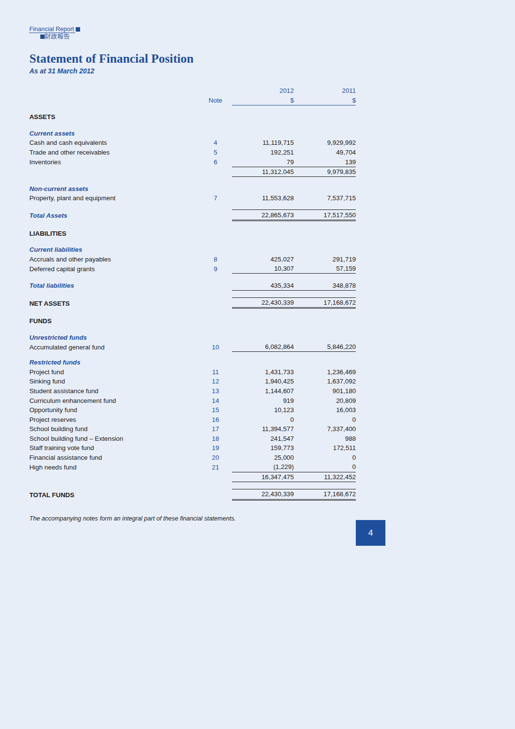Financial Report
財政報告
Statement of Financial Position
As at 31 March 2012
| | | 2012 | 2011 |
| | Note | $ | $ |
| ASSETS | | | |
| Current assets | | | |
| Cash and cash equivalents | 4 | 11,119,715 | 9,929,992 |
| Trade and other receivables | 5 | 192,251 | 49,704 |
| Inventories | 6 | 79 | 139 |
| | | 11,312,045 | 9,979,835 |
| Non-current assets | | | |
| Property, plant and equipment | 7 | 11,553,628 | 7,537,715 |
| Total Assets | | 22,865,673 | 17,517,550 |
| LIABILITIES | | | |
| Current liabilities | | | |
| Accruals and other payables | 8 | 425,027 | 291,719 |
| Deferred capital grants | 9 | 10,307 | 57,159 |
| Total liabilities | | 435,334 | 348,878 |
| NET ASSETS | | 22,430,339 | 17,168,672 |
| FUNDS | | | |
| Unrestricted funds | | | |
| Accumulated general fund | 10 | 6,082,864 | 5,846,220 |
| Restricted funds | | | |
| Project fund | 11 | 1,431,733 | 1,236,469 |
| Sinking fund | 12 | 1,940,425 | 1,637,092 |
| Student assistance fund | 13 | 1,144,607 | 901,180 |
| Curriculum enhancement fund | 14 | 919 | 20,809 |
| Opportunity fund | 15 | 10,123 | 16,003 |
| Project reserves | 16 | 0 | 0 |
| School building fund | 17 | 11,394,577 | 7,337,400 |
| School building fund – Extension | 18 | 241,547 | 988 |
| Staff training vote fund | 19 | 159,773 | 172,511 |
| Financial assistance fund | 20 | 25,000 | 0 |
| High needs fund | 21 | (1,229) | 0 |
| | | 16,347,475 | 11,322,452 |
| TOTAL FUNDS | | 22,430,339 | 17,168,672 |
The accompanying notes form an integral part of these financial statements.
4